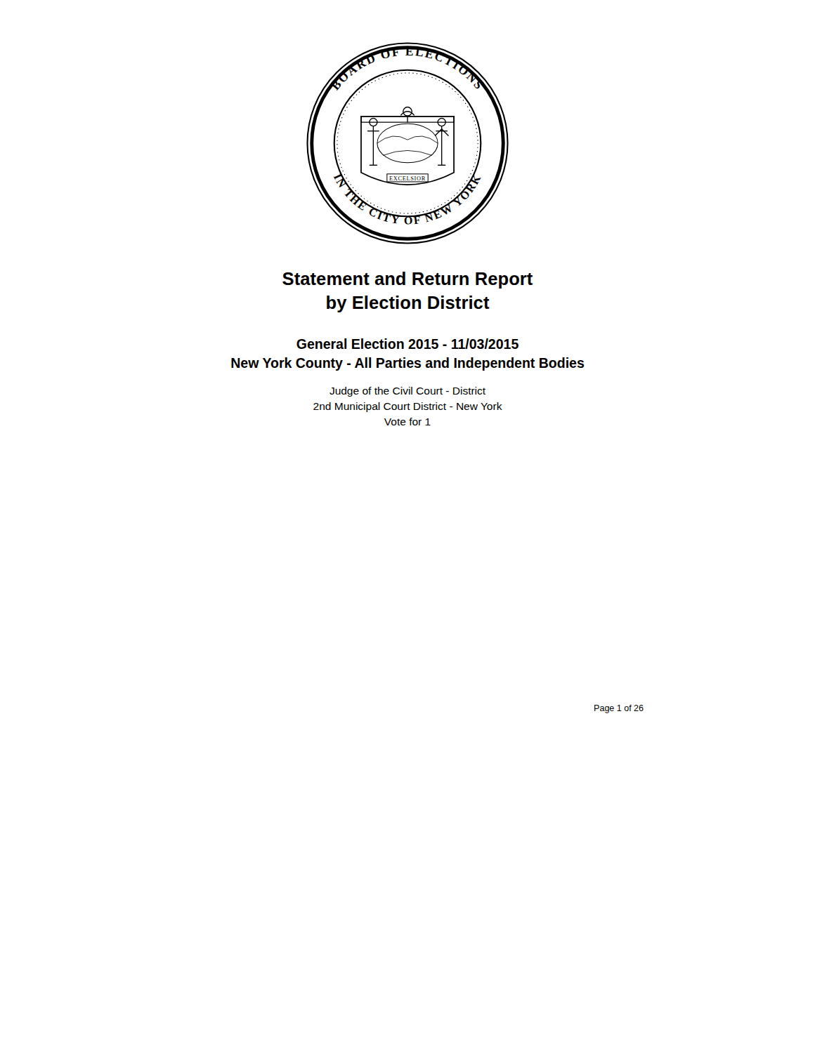Statement and Return Report
by Election District
General Election 2015 - 11/03/2015
New York County - All Parties and Independent Bodies
Judge of the Civil Court - District
2nd Municipal Court District - New York
Vote for 1
Page 1 of 26